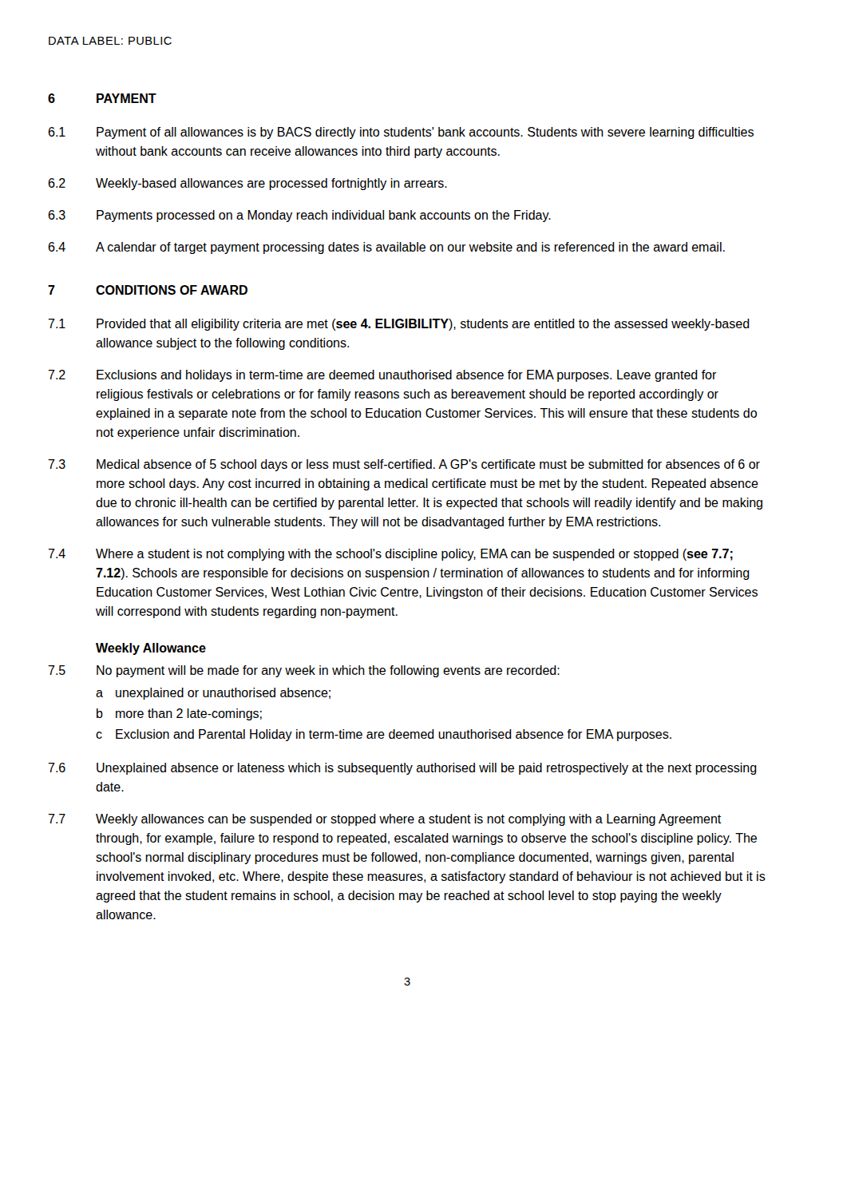DATA LABEL: PUBLIC
6 PAYMENT
6.1 Payment of all allowances is by BACS directly into students' bank accounts. Students with severe learning difficulties without bank accounts can receive allowances into third party accounts.
6.2 Weekly-based allowances are processed fortnightly in arrears.
6.3 Payments processed on a Monday reach individual bank accounts on the Friday.
6.4 A calendar of target payment processing dates is available on our website and is referenced in the award email.
7 CONDITIONS OF AWARD
7.1 Provided that all eligibility criteria are met (see 4. ELIGIBILITY), students are entitled to the assessed weekly-based allowance subject to the following conditions.
7.2 Exclusions and holidays in term-time are deemed unauthorised absence for EMA purposes. Leave granted for religious festivals or celebrations or for family reasons such as bereavement should be reported accordingly or explained in a separate note from the school to Education Customer Services. This will ensure that these students do not experience unfair discrimination.
7.3 Medical absence of 5 school days or less must self-certified. A GP's certificate must be submitted for absences of 6 or more school days. Any cost incurred in obtaining a medical certificate must be met by the student. Repeated absence due to chronic ill-health can be certified by parental letter. It is expected that schools will readily identify and be making allowances for such vulnerable students. They will not be disadvantaged further by EMA restrictions.
7.4 Where a student is not complying with the school's discipline policy, EMA can be suspended or stopped (see 7.7; 7.12). Schools are responsible for decisions on suspension / termination of allowances to students and for informing Education Customer Services, West Lothian Civic Centre, Livingston of their decisions. Education Customer Services will correspond with students regarding non-payment.
Weekly Allowance
7.5 No payment will be made for any week in which the following events are recorded:
aunexplained or unauthorised absence;
bmore than 2 late-comings;
cExclusion and Parental Holiday in term-time are deemed unauthorised absence for EMA purposes.
7.6 Unexplained absence or lateness which is subsequently authorised will be paid retrospectively at the next processing date.
7.7 Weekly allowances can be suspended or stopped where a student is not complying with a Learning Agreement through, for example, failure to respond to repeated, escalated warnings to observe the school's discipline policy. The school's normal disciplinary procedures must be followed, non-compliance documented, warnings given, parental involvement invoked, etc. Where, despite these measures, a satisfactory standard of behaviour is not achieved but it is agreed that the student remains in school, a decision may be reached at school level to stop paying the weekly allowance.
3